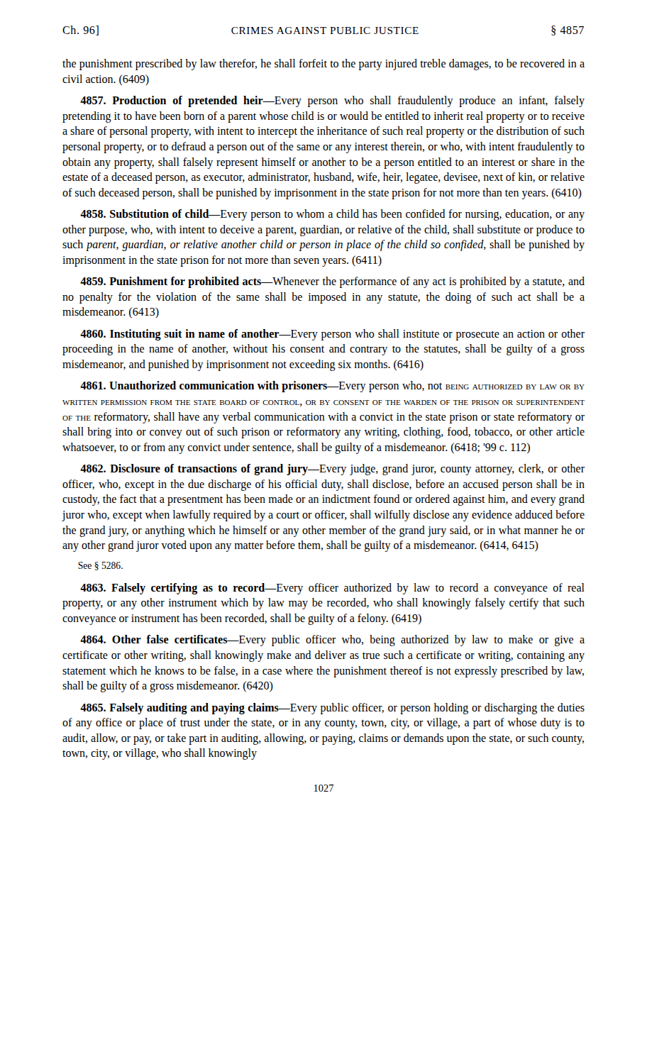Ch. 96] Crimes Against Public Justice § 4857
the punishment prescribed by law therefor, he shall forfeit to the party injured treble damages, to be recovered in a civil action. (6409)
4857. Production of pretended heir—Every person who shall fraudulently produce an infant, falsely pretending it to have been born of a parent whose child is or would be entitled to inherit real property or to receive a share of personal property, with intent to intercept the inheritance of such real property or the distribution of such personal property, or to defraud a person out of the same or any interest therein, or who, with intent fraudulently to obtain any property, shall falsely represent himself or another to be a person entitled to an interest or share in the estate of a deceased person, as executor, administrator, husband, wife, heir, legatee, devisee, next of kin, or relative of such deceased person, shall be punished by imprisonment in the state prison for not more than ten years. (6410)
4858. Substitution of child—Every person to whom a child has been confided for nursing, education, or any other purpose, who, with intent to deceive a parent, guardian, or relative of the child, shall substitute or produce to such parent, guardian, or relative another child or person in place of the child so confided, shall be punished by imprisonment in the state prison for not more than seven years. (6411)
4859. Punishment for prohibited acts—Whenever the performance of any act is prohibited by a statute, and no penalty for the violation of the same shall be imposed in any statute, the doing of such act shall be a misdemeanor. (6413)
4860. Instituting suit in name of another—Every person who shall institute or prosecute an action or other proceeding in the name of another, without his consent and contrary to the statutes, shall be guilty of a gross misdemeanor, and punished by imprisonment not exceeding six months. (6416)
4861. Unauthorized communication with prisoners—Every person who, not being authorized by law or by written permission from the state board of control, or by consent of the warden of the prison or superintendent of the reformatory, shall have any verbal communication with a convict in the state prison or state reformatory or shall bring into or convey out of such prison or reformatory any writing, clothing, food, tobacco, or other article whatsoever, to or from any convict under sentence, shall be guilty of a misdemeanor. (6418; '99 c. 112)
4862. Disclosure of transactions of grand jury—Every judge, grand juror, county attorney, clerk, or other officer, who, except in the due discharge of his official duty, shall disclose, before an accused person shall be in custody, the fact that a presentment has been made or an indictment found or ordered against him, and every grand juror who, except when lawfully required by a court or officer, shall wilfully disclose any evidence adduced before the grand jury, or anything which he himself or any other member of the grand jury said, or in what manner he or any other grand juror voted upon any matter before them, shall be guilty of a misdemeanor. (6414, 6415)
See § 5286.
4863. Falsely certifying as to record—Every officer authorized by law to record a conveyance of real property, or any other instrument which by law may be recorded, who shall knowingly falsely certify that such conveyance or instrument has been recorded, shall be guilty of a felony. (6419)
4864. Other false certificates—Every public officer who, being authorized by law to make or give a certificate or other writing, shall knowingly make and deliver as true such a certificate or writing, containing any statement which he knows to be false, in a case where the punishment thereof is not expressly prescribed by law, shall be guilty of a gross misdemeanor. (6420)
4865. Falsely auditing and paying claims—Every public officer, or person holding or discharging the duties of any office or place of trust under the state, or in any county, town, city, or village, a part of whose duty is to audit, allow, or pay, or take part in auditing, allowing, or paying, claims or demands upon the state, or such county, town, city, or village, who shall knowingly
1027